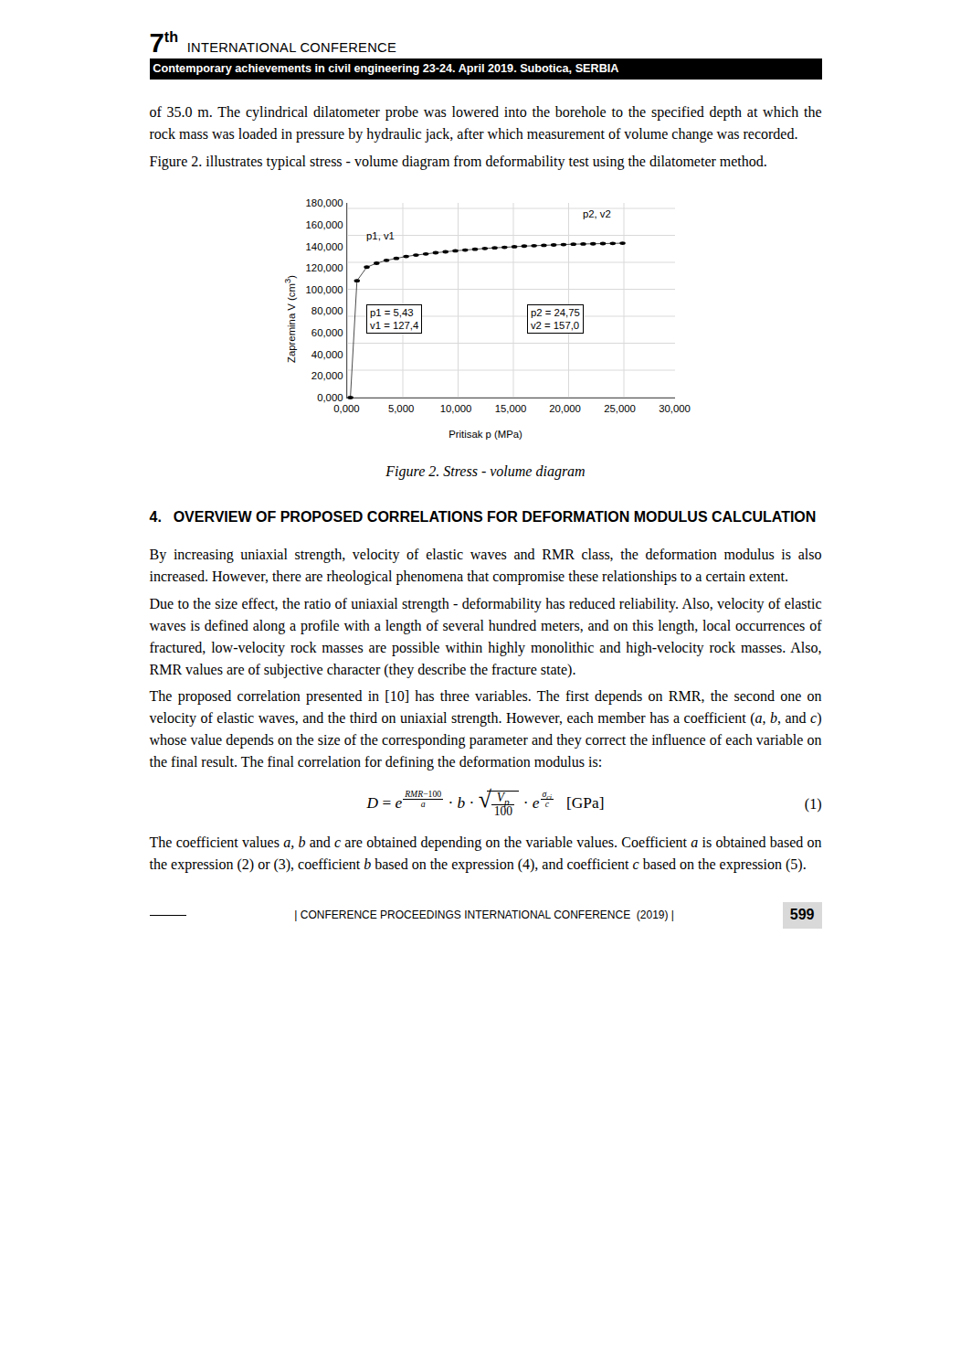7th INTERNATIONAL CONFERENCE
Contemporary achievements in civil engineering 23-24. April 2019. Subotica, SERBIA
of 35.0 m. The cylindrical dilatometer probe was lowered into the borehole to the specified depth at which the rock mass was loaded in pressure by hydraulic jack, after which measurement of volume change was recorded.
Figure 2. illustrates typical stress - volume diagram from deformability test using the dilatometer method.
Zapremina V (cm3)
180,000 160,000 140,000 120,000 100,000 80,000 60,000 40,000 20,000 0,000 0,000 5,000 10,000 15,000 20,000 25,000 30,000 p1, v1 p2, v2
p1 = 5,43
v1 = 127,4
p2 = 24,75
v2 = 157,0
Pritisak p (MPa)
Figure 2. Stress - volume diagram
4. Overview of proposed correlations for deformation modulus calculation
By increasing uniaxial strength, velocity of elastic waves and RMR class, the deformation modulus is also increased. However, there are rheological phenomena that compromise these relationships to a certain extent.
Due to the size effect, the ratio of uniaxial strength - deformability has reduced reliability. Also, velocity of elastic waves is defined along a profile with a length of several hundred meters, and on this length, local occurrences of fractured, low-velocity rock masses are possible within highly monolithic and high-velocity rock masses. Also, RMR values are of subjective character (they describe the fracture state).
The proposed correlation presented in [10] has three variables. The first depends on RMR, the second one on velocity of elastic waves, and the third on uniaxial strength. However, each member has a coefficient (a, b, and c) whose value depends on the size of the corresponding parameter and they correct the influence of each variable on the final result. The final correlation for defining the deformation modulus is:
D = eRMR−100 a · b · Vp 100 · eσci c [GPa] (1)
The coefficient values a, b and c are obtained depending on the variable values. Coefficient a is obtained based on the expression (2) or (3), coefficient b based on the expression (4), and coefficient c based on the expression (5).
| CONFERENCE PROCEEDINGS INTERNATIONAL CONFERENCE (2019) |
599